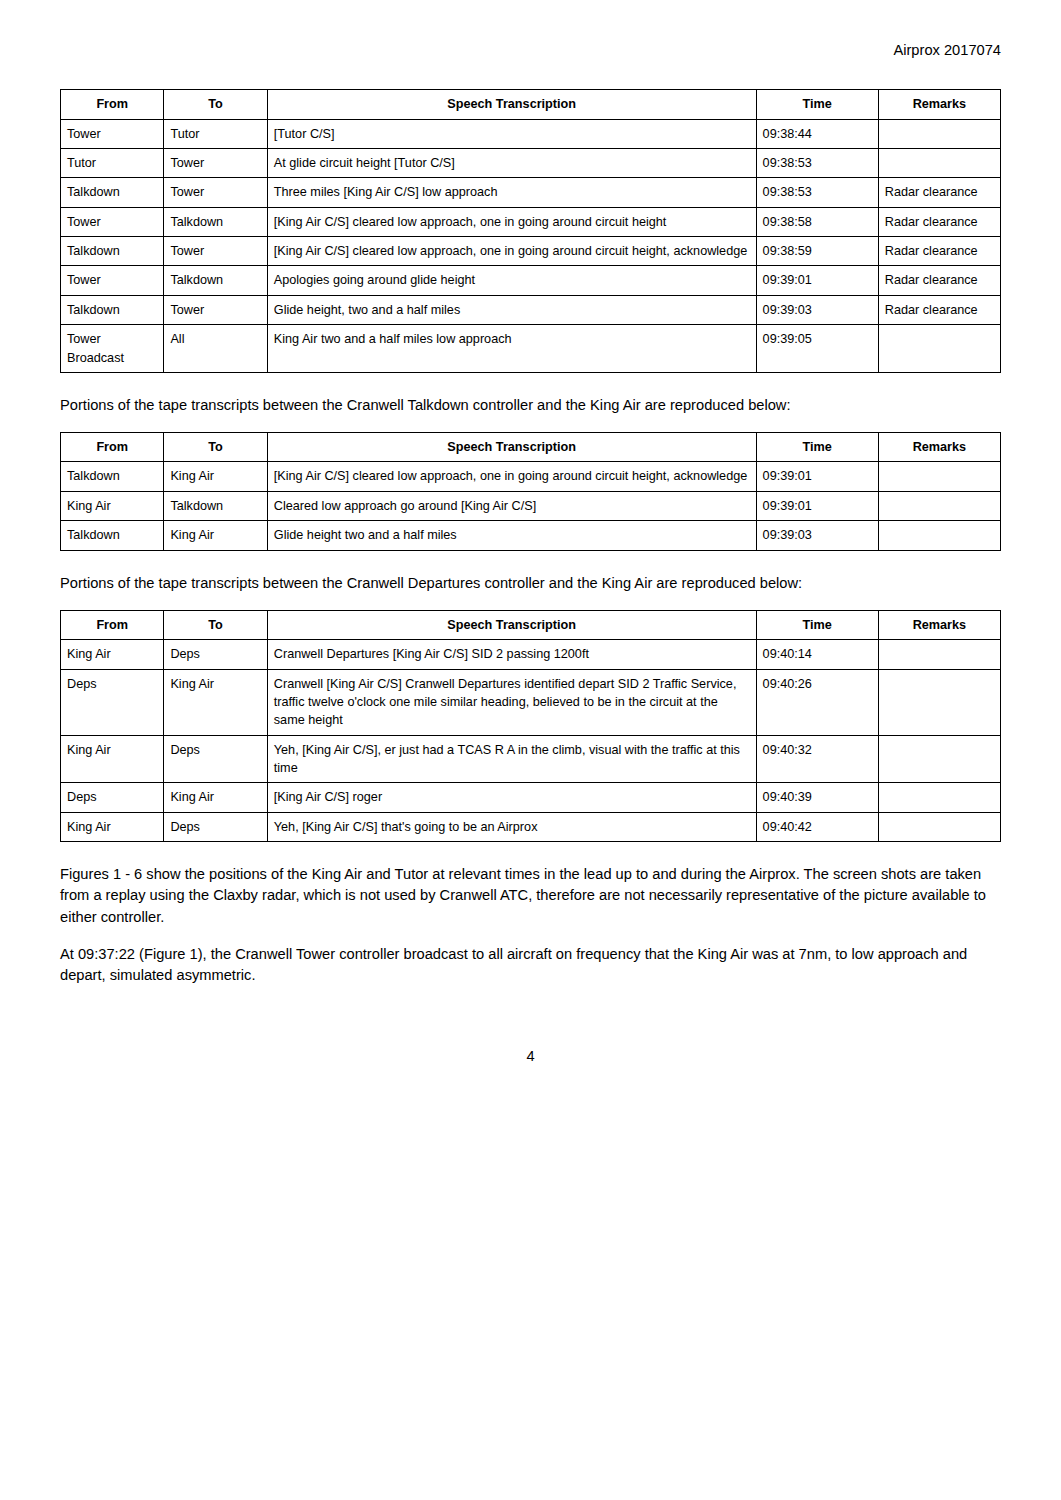Airprox 2017074
| From | To | Speech Transcription | Time | Remarks |
| --- | --- | --- | --- | --- |
| Tower | Tutor | [Tutor C/S] | 09:38:44 | |
| Tutor | Tower | At glide circuit height [Tutor C/S] | 09:38:53 | |
| Talkdown | Tower | Three miles [King Air C/S] low approach | 09:38:53 | Radar clearance |
| Tower | Talkdown | [King Air C/S] cleared low approach, one in going around circuit height | 09:38:58 | Radar clearance |
| Talkdown | Tower | [King Air C/S] cleared low approach, one in going around circuit height, acknowledge | 09:38:59 | Radar clearance |
| Tower | Talkdown | Apologies going around glide height | 09:39:01 | Radar clearance |
| Talkdown | Tower | Glide height, two and a half miles | 09:39:03 | Radar clearance |
| Tower Broadcast | All | King Air two and a half miles low approach | 09:39:05 | |
Portions of the tape transcripts between the Cranwell Talkdown controller and the King Air are reproduced below:
| From | To | Speech Transcription | Time | Remarks |
| --- | --- | --- | --- | --- |
| Talkdown | King Air | [King Air C/S] cleared low approach, one in going around circuit height, acknowledge | 09:39:01 | |
| King Air | Talkdown | Cleared low approach go around [King Air C/S] | 09:39:01 | |
| Talkdown | King Air | Glide height two and a half miles | 09:39:03 | |
Portions of the tape transcripts between the Cranwell Departures controller and the King Air are reproduced below:
| From | To | Speech Transcription | Time | Remarks |
| --- | --- | --- | --- | --- |
| King Air | Deps | Cranwell Departures [King Air C/S] SID 2 passing 1200ft | 09:40:14 | |
| Deps | King Air | Cranwell [King Air C/S] Cranwell Departures identified depart SID 2 Traffic Service, traffic twelve o'clock one mile similar heading, believed to be in the circuit at the same height | 09:40:26 | |
| King Air | Deps | Yeh, [King Air C/S], er just had a TCAS R A in the climb, visual with the traffic at this time | 09:40:32 | |
| Deps | King Air | [King Air C/S] roger | 09:40:39 | |
| King Air | Deps | Yeh, [King Air C/S] that's going to be an Airprox | 09:40:42 | |
Figures 1 - 6 show the positions of the King Air and Tutor at relevant times in the lead up to and during the Airprox. The screen shots are taken from a replay using the Claxby radar, which is not used by Cranwell ATC, therefore are not necessarily representative of the picture available to either controller.
At 09:37:22 (Figure 1), the Cranwell Tower controller broadcast to all aircraft on frequency that the King Air was at 7nm, to low approach and depart, simulated asymmetric.
4